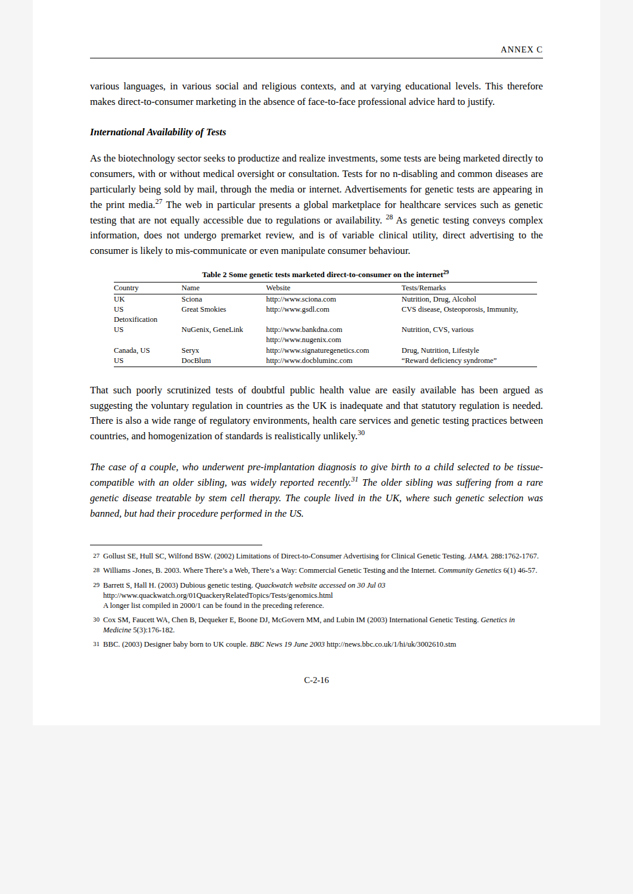ANNEX C
various languages, in various social and religious contexts, and at varying educational levels. This therefore makes direct-to-consumer marketing in the absence of face-to-face professional advice hard to justify.
International Availability of Tests
As the biotechnology sector seeks to productize and realize investments, some tests are being marketed directly to consumers, with or without medical oversight or consultation. Tests for no n-disabling and common diseases are particularly being sold by mail, through the media or internet. Advertisements for genetic tests are appearing in the print media.27 The web in particular presents a global marketplace for healthcare services such as genetic testing that are not equally accessible due to regulations or availability. 28 As genetic testing conveys complex information, does not undergo premarket review, and is of variable clinical utility, direct advertising to the consumer is likely to mis-communicate or even manipulate consumer behaviour.
Table 2 Some genetic tests marketed direct-to-consumer on the internet 29
| Country | Name | Website | Tests/Remarks |
| --- | --- | --- | --- |
| UK | Sciona | http://www.sciona.com | Nutrition, Drug, Alcohol |
| US | Great Smokies | http://www.gsdl.com | CVS disease, Osteoporosis, Immunity, |
| Detoxification |
| US | NuGenix, GeneLink | http://www.bankdna.com | Nutrition, CVS, various |
| | | http://www.nugenix.com | |
| Canada, US | Seryx | http://www.signaturegenetics.com | Drug, Nutrition, Lifestyle |
| US | DocBlum | http://www.docbluminc.com | “Reward deficiency syndrome” |
That such poorly scrutinized tests of doubtful public health value are easily available has been argued as suggesting the voluntary regulation in countries as the UK is inadequate and that statutory regulation is needed. There is also a wide range of regulatory environments, health care services and genetic testing practices between countries, and homogenization of standards is realistically unlikely.30
The case of a couple, who underwent pre-implantation diagnosis to give birth to a child selected to be tissue-compatible with an older sibling, was widely reported recently.31 The older sibling was suffering from a rare genetic disease treatable by stem cell therapy. The couple lived in the UK, where such genetic selection was banned, but had their procedure performed in the US.
27
Gollust SE, Hull SC, Wilfond BSW. (2002) Limitations of Direct-to-Consumer Advertising for Clinical Genetic Testing. JAMA. 288:1762-1767.
28
Williams -Jones, B. 2003. Where There’s a Web, There’s a Way: Commercial Genetic Testing and the Internet. Community Genetics 6(1) 46-57.
29
Barrett S, Hall H. (2003) Dubious genetic testing. Quackwatch website accessed on 30 Jul 03 http://www.quackwatch.org/01QuackeryRelatedTopics/Tests/genomics.html A longer list compiled in 2000/1 can be found in the preceding reference.
30
Cox SM, Faucett WA, Chen B, Dequeker E, Boone DJ, McGovern MM, and Lubin IM (2003) International Genetic Testing. Genetics in Medicine 5(3):176-182.
31
BBC. (2003) Designer baby born to UK couple. BBC News 19 June 2003 http://news.bbc.co.uk/1/hi/uk/3002610.stm
C-2-16